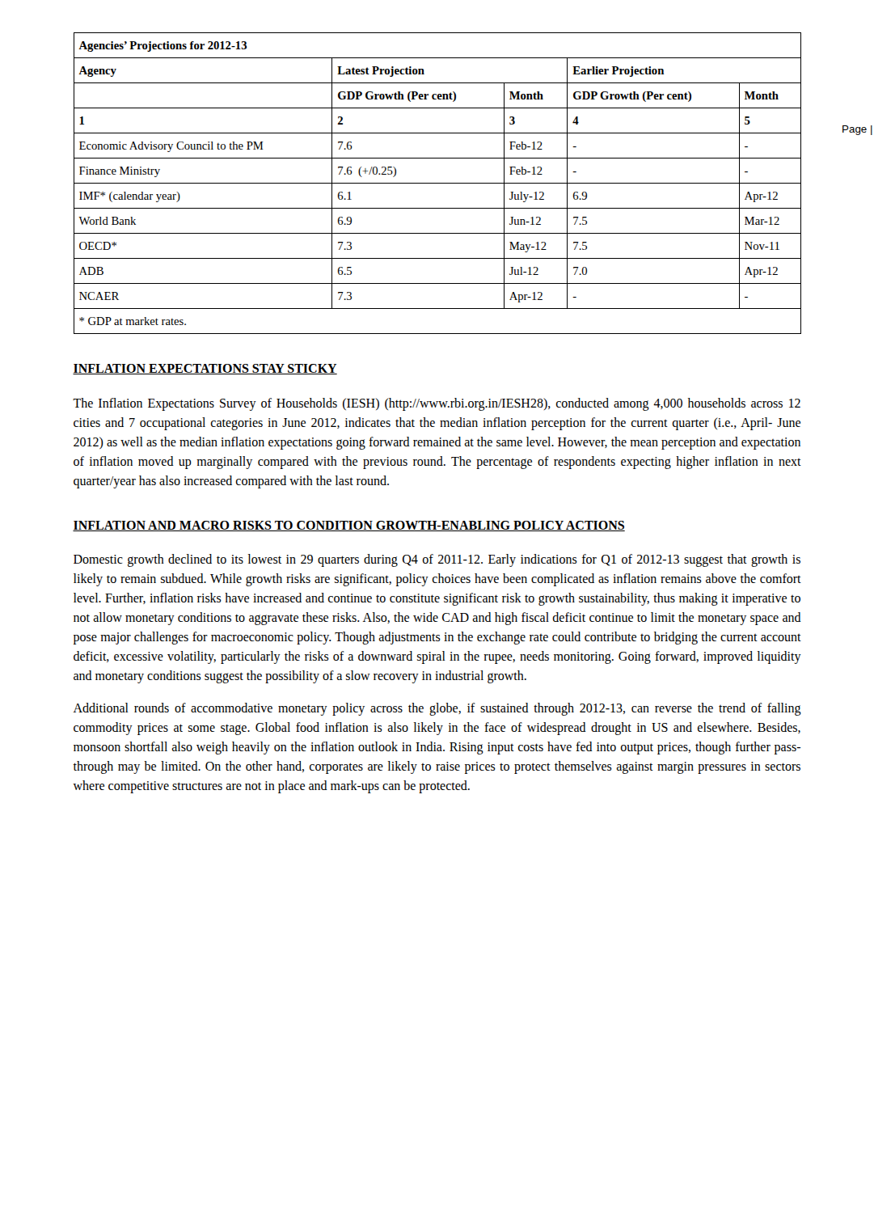Page | 8
| Agencies’ Projections for 2012-13 |
| Agency | Latest Projection | Earlier Projection |
| | GDP Growth (Per cent) | Month | GDP Growth (Per cent) | Month |
| 1 | 2 | 3 | 4 | 5 |
| Economic Advisory Council to the PM | 7.6 | Feb-12 | - | - |
| Finance Ministry | 7.6 (+/0.25) | Feb-12 | - | - |
| IMF* (calendar year) | 6.1 | July-12 | 6.9 | Apr-12 |
| World Bank | 6.9 | Jun-12 | 7.5 | Mar-12 |
| OECD* | 7.3 | May-12 | 7.5 | Nov-11 |
| ADB | 6.5 | Jul-12 | 7.0 | Apr-12 |
| NCAER | 7.3 | Apr-12 | - | - |
| * GDP at market rates. |
INFLATION EXPECTATIONS STAY STICKY
The Inflation Expectations Survey of Households (IESH) (http://www.rbi.org.in/IESH28), conducted among 4,000 households across 12 cities and 7 occupational categories in June 2012, indicates that the median inflation perception for the current quarter (i.e., April- June 2012) as well as the median inflation expectations going forward remained at the same level. However, the mean perception and expectation of inflation moved up marginally compared with the previous round. The percentage of respondents expecting higher inflation in next quarter/year has also increased compared with the last round.
INFLATION AND MACRO RISKS TO CONDITION GROWTH-ENABLING POLICY ACTIONS
Domestic growth declined to its lowest in 29 quarters during Q4 of 2011-12. Early indications for Q1 of 2012-13 suggest that growth is likely to remain subdued. While growth risks are significant, policy choices have been complicated as inflation remains above the comfort level. Further, inflation risks have increased and continue to constitute significant risk to growth sustainability, thus making it imperative to not allow monetary conditions to aggravate these risks. Also, the wide CAD and high fiscal deficit continue to limit the monetary space and pose major challenges for macroeconomic policy. Though adjustments in the exchange rate could contribute to bridging the current account deficit, excessive volatility, particularly the risks of a downward spiral in the rupee, needs monitoring. Going forward, improved liquidity and monetary conditions suggest the possibility of a slow recovery in industrial growth.
Additional rounds of accommodative monetary policy across the globe, if sustained through 2012-13, can reverse the trend of falling commodity prices at some stage. Global food inflation is also likely in the face of widespread drought in US and elsewhere. Besides, monsoon shortfall also weigh heavily on the inflation outlook in India. Rising input costs have fed into output prices, though further pass-through may be limited. On the other hand, corporates are likely to raise prices to protect themselves against margin pressures in sectors where competitive structures are not in place and mark-ups can be protected.